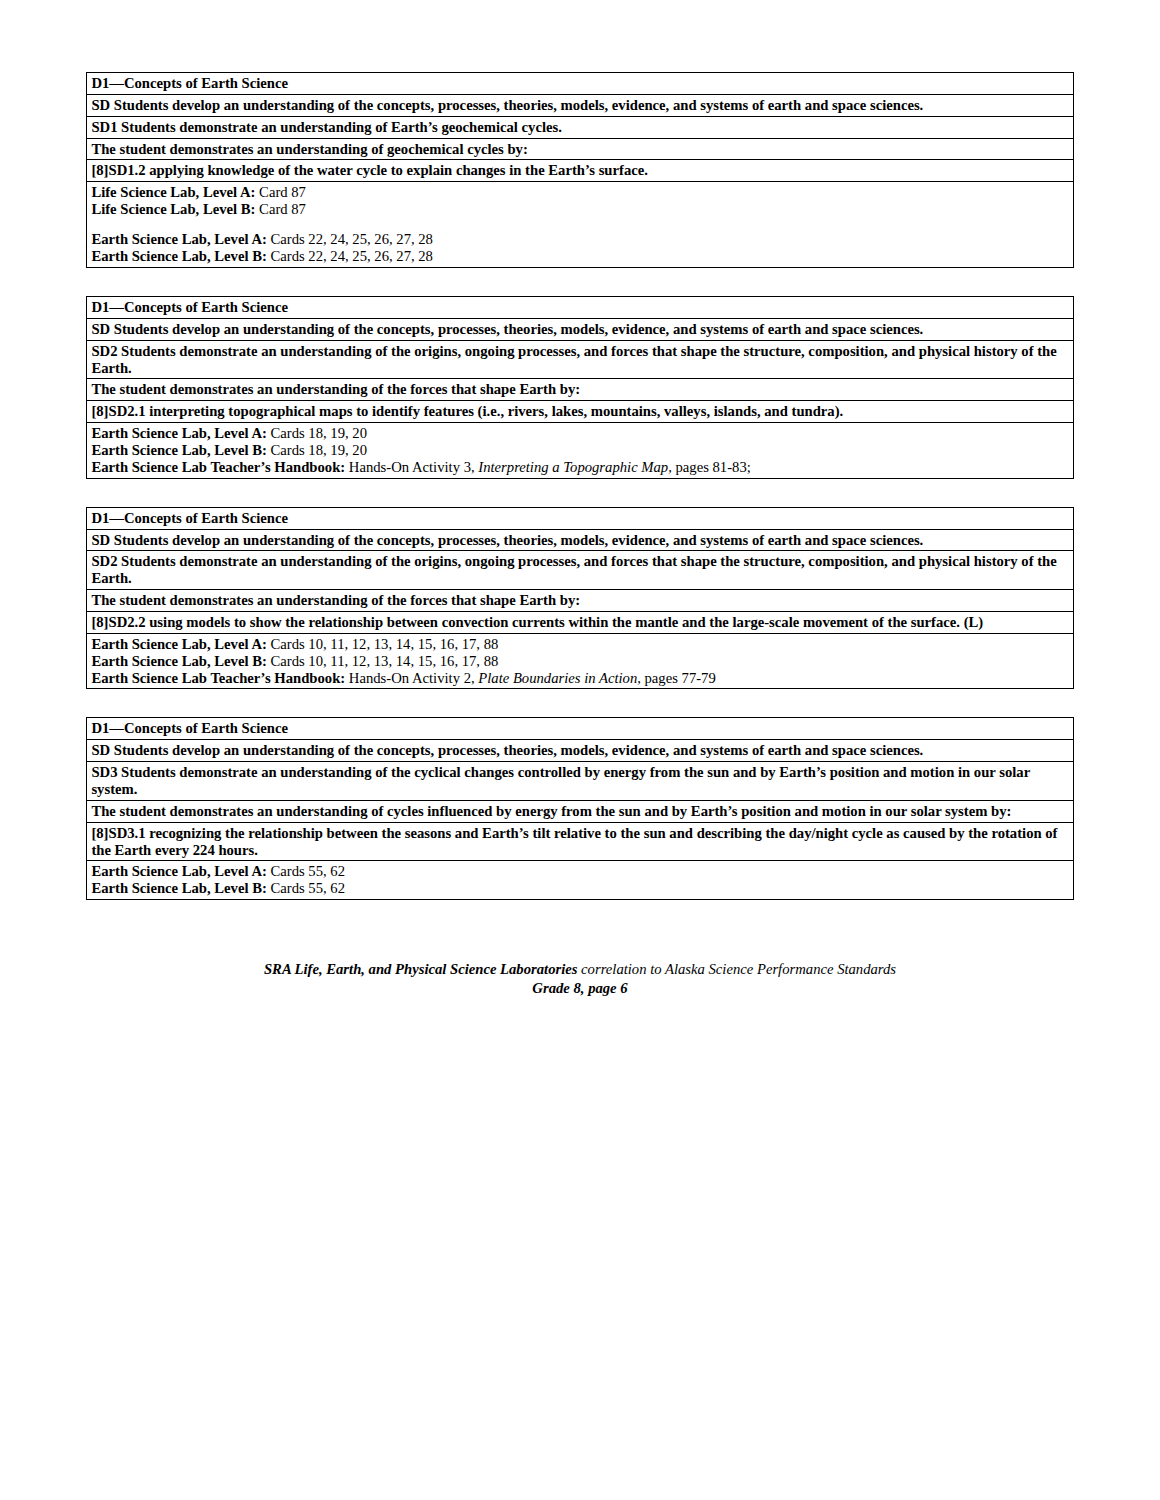| D1—Concepts of Earth Science |
| SD Students develop an understanding of the concepts, processes, theories, models, evidence, and systems of earth and space sciences. |
| SD1 Students demonstrate an understanding of Earth’s geochemical cycles. |
| The student demonstrates an understanding of geochemical cycles by: |
| [8]SD1.2 applying knowledge of the water cycle to explain changes in the Earth’s surface. |
| Life Science Lab, Level A: Card 87 Life Science Lab, Level B: Card 87 Earth Science Lab, Level A: Cards 22, 24, 25, 26, 27, 28 Earth Science Lab, Level B: Cards 22, 24, 25, 26, 27, 28 |
| D1—Concepts of Earth Science |
| SD Students develop an understanding of the concepts, processes, theories, models, evidence, and systems of earth and space sciences. |
| SD2 Students demonstrate an understanding of the origins, ongoing processes, and forces that shape the structure, composition, and physical history of the Earth. |
| The student demonstrates an understanding of the forces that shape Earth by: |
| [8]SD2.1 interpreting topographical maps to identify features (i.e., rivers, lakes, mountains, valleys, islands, and tundra). |
| Earth Science Lab, Level A: Cards 18, 19, 20 Earth Science Lab, Level B: Cards 18, 19, 20 Earth Science Lab Teacher’s Handbook: Hands-On Activity 3, Interpreting a Topographic Map, pages 81-83; |
| D1—Concepts of Earth Science |
| SD Students develop an understanding of the concepts, processes, theories, models, evidence, and systems of earth and space sciences. |
| SD2 Students demonstrate an understanding of the origins, ongoing processes, and forces that shape the structure, composition, and physical history of the Earth. |
| The student demonstrates an understanding of the forces that shape Earth by: |
| [8]SD2.2 using models to show the relationship between convection currents within the mantle and the large-scale movement of the surface. (L) |
| Earth Science Lab, Level A: Cards 10, 11, 12, 13, 14, 15, 16, 17, 88 Earth Science Lab, Level B: Cards 10, 11, 12, 13, 14, 15, 16, 17, 88 Earth Science Lab Teacher’s Handbook: Hands-On Activity 2, Plate Boundaries in Action, pages 77-79 |
| D1—Concepts of Earth Science |
| SD Students develop an understanding of the concepts, processes, theories, models, evidence, and systems of earth and space sciences. |
| SD3 Students demonstrate an understanding of the cyclical changes controlled by energy from the sun and by Earth’s position and motion in our solar system. |
| The student demonstrates an understanding of cycles influenced by energy from the sun and by Earth’s position and motion in our solar system by: |
| [8]SD3.1 recognizing the relationship between the seasons and Earth’s tilt relative to the sun and describing the day/night cycle as caused by the rotation of the Earth every 224 hours. |
| Earth Science Lab, Level A: Cards 55, 62 Earth Science Lab, Level B: Cards 55, 62 |
SRA Life, Earth, and Physical Science Laboratories correlation to Alaska Science Performance Standards
Grade 8, page 6